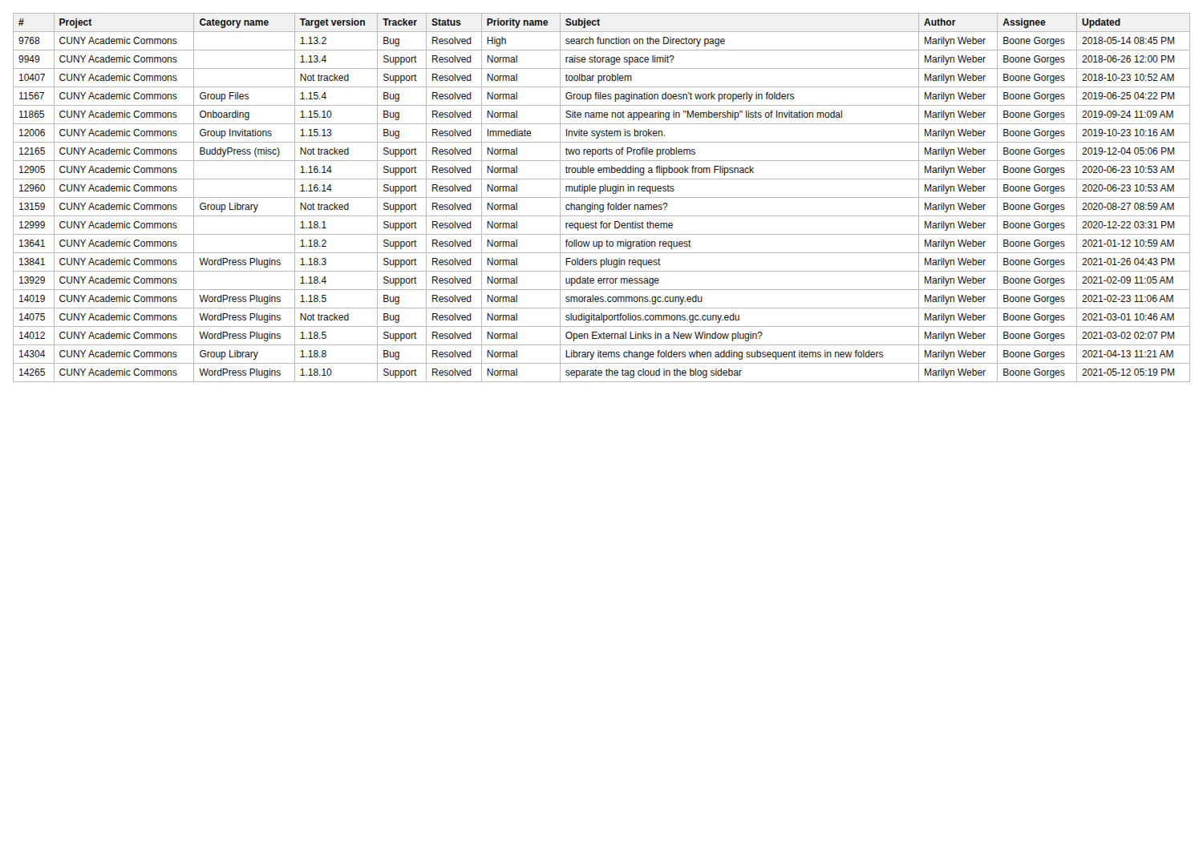| # | Project | Category name | Target version | Tracker | Status | Priority name | Subject | Author | Assignee | Updated |
| --- | --- | --- | --- | --- | --- | --- | --- | --- | --- | --- |
| 9768 | CUNY Academic Commons | | 1.13.2 | Bug | Resolved | High | search function on the Directory page | Marilyn Weber | Boone Gorges | 2018-05-14 08:45 PM |
| 9949 | CUNY Academic Commons | | 1.13.4 | Support | Resolved | Normal | raise storage space limit? | Marilyn Weber | Boone Gorges | 2018-06-26 12:00 PM |
| 10407 | CUNY Academic Commons | | Not tracked | Support | Resolved | Normal | toolbar problem | Marilyn Weber | Boone Gorges | 2018-10-23 10:52 AM |
| 11567 | CUNY Academic Commons | Group Files | 1.15.4 | Bug | Resolved | Normal | Group files pagination doesn't work properly in folders | Marilyn Weber | Boone Gorges | 2019-06-25 04:22 PM |
| 11865 | CUNY Academic Commons | Onboarding | 1.15.10 | Bug | Resolved | Normal | Site name not appearing in "Membership" lists of Invitation modal | Marilyn Weber | Boone Gorges | 2019-09-24 11:09 AM |
| 12006 | CUNY Academic Commons | Group Invitations | 1.15.13 | Bug | Resolved | Immediate | Invite system is broken. | Marilyn Weber | Boone Gorges | 2019-10-23 10:16 AM |
| 12165 | CUNY Academic Commons | BuddyPress (misc) | Not tracked | Support | Resolved | Normal | two reports of Profile problems | Marilyn Weber | Boone Gorges | 2019-12-04 05:06 PM |
| 12905 | CUNY Academic Commons | | 1.16.14 | Support | Resolved | Normal | trouble embedding a flipbook from Flipsnack | Marilyn Weber | Boone Gorges | 2020-06-23 10:53 AM |
| 12960 | CUNY Academic Commons | | 1.16.14 | Support | Resolved | Normal | mutiple plugin in requests | Marilyn Weber | Boone Gorges | 2020-06-23 10:53 AM |
| 13159 | CUNY Academic Commons | Group Library | Not tracked | Support | Resolved | Normal | changing folder names? | Marilyn Weber | Boone Gorges | 2020-08-27 08:59 AM |
| 12999 | CUNY Academic Commons | | 1.18.1 | Support | Resolved | Normal | request for Dentist theme | Marilyn Weber | Boone Gorges | 2020-12-22 03:31 PM |
| 13641 | CUNY Academic Commons | | 1.18.2 | Support | Resolved | Normal | follow up to migration request | Marilyn Weber | Boone Gorges | 2021-01-12 10:59 AM |
| 13841 | CUNY Academic Commons | WordPress Plugins | 1.18.3 | Support | Resolved | Normal | Folders plugin request | Marilyn Weber | Boone Gorges | 2021-01-26 04:43 PM |
| 13929 | CUNY Academic Commons | | 1.18.4 | Support | Resolved | Normal | update error message | Marilyn Weber | Boone Gorges | 2021-02-09 11:05 AM |
| 14019 | CUNY Academic Commons | WordPress Plugins | 1.18.5 | Bug | Resolved | Normal | smorales.commons.gc.cuny.edu | Marilyn Weber | Boone Gorges | 2021-02-23 11:06 AM |
| 14075 | CUNY Academic Commons | WordPress Plugins | Not tracked | Bug | Resolved | Normal | sludigitalportfolios.commons.gc.cuny.edu | Marilyn Weber | Boone Gorges | 2021-03-01 10:46 AM |
| 14012 | CUNY Academic Commons | WordPress Plugins | 1.18.5 | Support | Resolved | Normal | Open External Links in a New Window plugin? | Marilyn Weber | Boone Gorges | 2021-03-02 02:07 PM |
| 14304 | CUNY Academic Commons | Group Library | 1.18.8 | Bug | Resolved | Normal | Library items change folders when adding subsequent items in new folders | Marilyn Weber | Boone Gorges | 2021-04-13 11:21 AM |
| 14265 | CUNY Academic Commons | WordPress Plugins | 1.18.10 | Support | Resolved | Normal | separate the tag cloud in the blog sidebar | Marilyn Weber | Boone Gorges | 2021-05-12 05:19 PM |